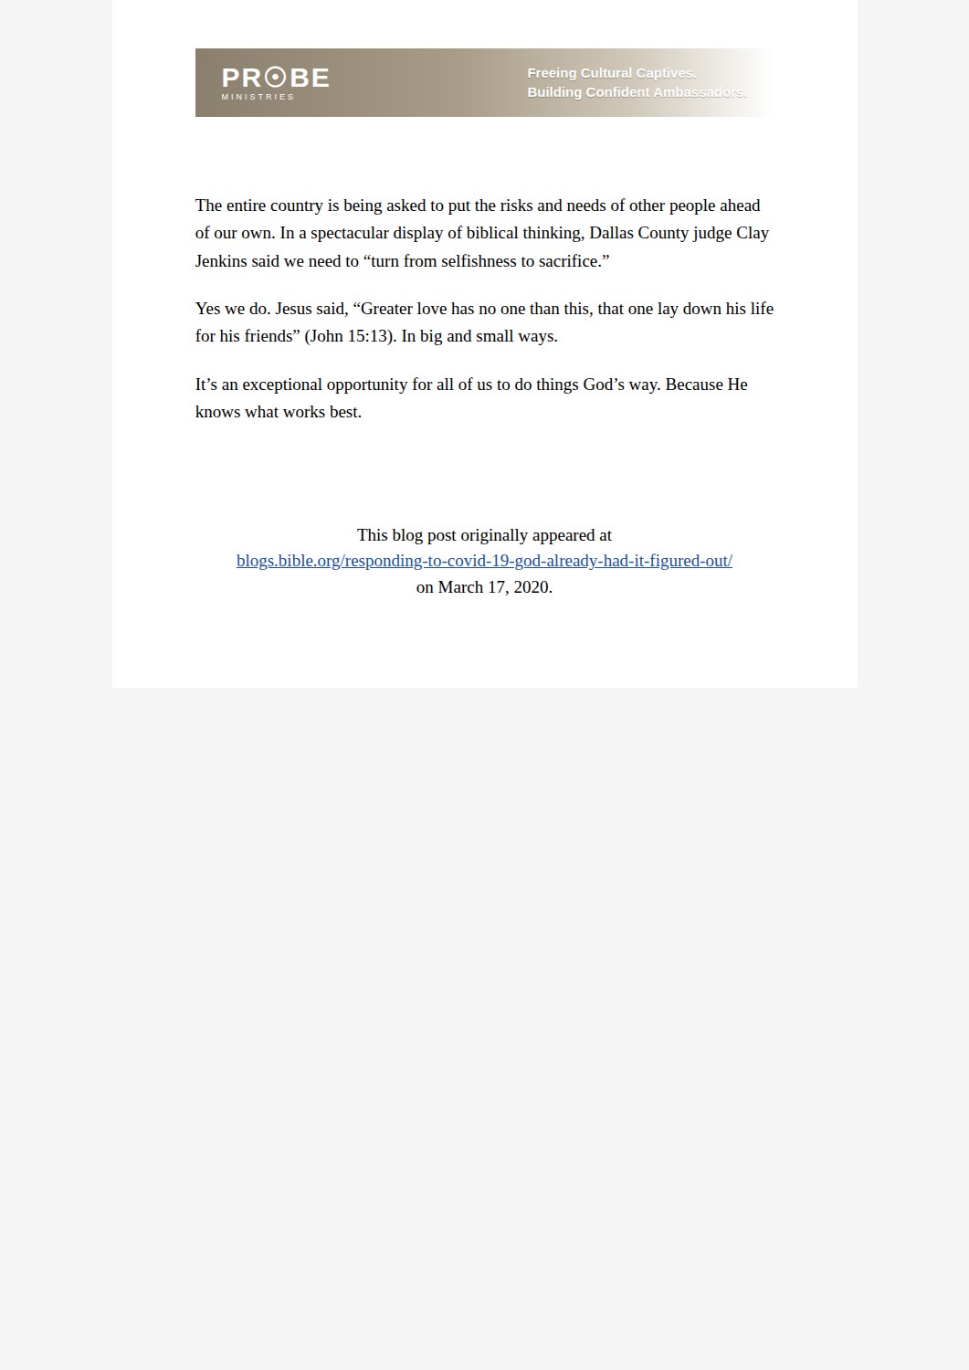PR☉BEMINISTRIES
Freeing Cultural Captives.
Building Confident Ambassadors.
The entire country is being asked to put the risks and needs of other people ahead of our own. In a spectacular display of biblical thinking, Dallas County judge Clay Jenkins said we need to “turn from selfishness to sacrifice.”
Yes we do. Jesus said, “Greater love has no one than this, that one lay down his life for his friends” (John 15:13). In big and small ways.
It’s an exceptional opportunity for all of us to do things God’s way. Because He knows what works best.
This blog post originally appeared at blogs.bible.org/responding-to-covid-19-god-already-had-it-figured-out/ on March 17, 2020.